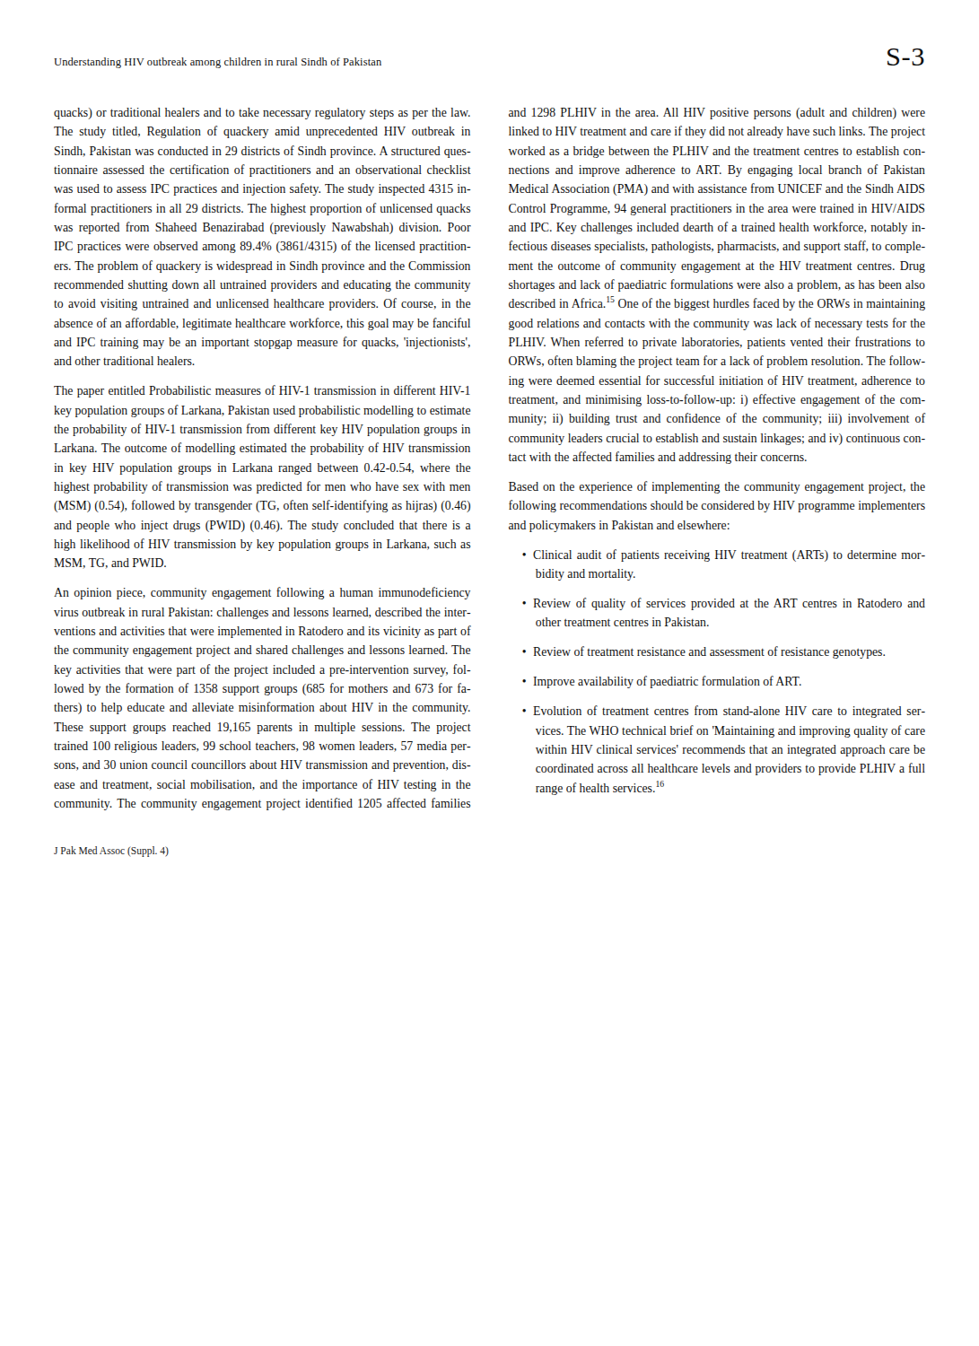Understanding HIV outbreak among children in rural Sindh of Pakistan
S-3
quacks) or traditional healers and to take necessary regulatory steps as per the law. The study titled, Regulation of quackery amid unprecedented HIV outbreak in Sindh, Pakistan was conducted in 29 districts of Sindh province. A structured questionnaire assessed the certification of practitioners and an observational checklist was used to assess IPC practices and injection safety. The study inspected 4315 informal practitioners in all 29 districts. The highest proportion of unlicensed quacks was reported from Shaheed Benazirabad (previously Nawabshah) division. Poor IPC practices were observed among 89.4% (3861/4315) of the licensed practitioners. The problem of quackery is widespread in Sindh province and the Commission recommended shutting down all untrained providers and educating the community to avoid visiting untrained and unlicensed healthcare providers. Of course, in the absence of an affordable, legitimate healthcare workforce, this goal may be fanciful and IPC training may be an important stopgap measure for quacks, 'injectionists', and other traditional healers.
The paper entitled Probabilistic measures of HIV-1 transmission in different HIV-1 key population groups of Larkana, Pakistan used probabilistic modelling to estimate the probability of HIV-1 transmission from different key HIV population groups in Larkana. The outcome of modelling estimated the probability of HIV transmission in key HIV population groups in Larkana ranged between 0.42-0.54, where the highest probability of transmission was predicted for men who have sex with men (MSM) (0.54), followed by transgender (TG, often self-identifying as hijras) (0.46) and people who inject drugs (PWID) (0.46). The study concluded that there is a high likelihood of HIV transmission by key population groups in Larkana, such as MSM, TG, and PWID.
An opinion piece, community engagement following a human immunodeficiency virus outbreak in rural Pakistan: challenges and lessons learned, described the interventions and activities that were implemented in Ratodero and its vicinity as part of the community engagement project and shared challenges and lessons learned. The key activities that were part of the project included a pre-intervention survey, followed by the formation of 1358 support groups (685 for mothers and 673 for fathers) to help educate and alleviate misinformation about HIV in the community. These support groups reached 19,165 parents in multiple sessions. The project trained 100 religious leaders, 99 school teachers, 98 women leaders, 57 media persons, and 30 union council councillors about HIV transmission and prevention, disease and treatment, social mobilisation, and the importance of HIV testing in the community. The community engagement project identified 1205 affected families and 1298 PLHIV in the area. All HIV positive persons (adult and children) were linked to HIV treatment and care if they did not already have such links. The project worked as a bridge between the PLHIV and the treatment centres to establish connections and improve adherence to ART. By engaging local branch of Pakistan Medical Association (PMA) and with assistance from UNICEF and the Sindh AIDS Control Programme, 94 general practitioners in the area were trained in HIV/AIDS and IPC. Key challenges included dearth of a trained health workforce, notably infectious diseases specialists, pathologists, pharmacists, and support staff, to complement the outcome of community engagement at the HIV treatment centres. Drug shortages and lack of paediatric formulations were also a problem, as has been also described in Africa.15 One of the biggest hurdles faced by the ORWs in maintaining good relations and contacts with the community was lack of necessary tests for the PLHIV. When referred to private laboratories, patients vented their frustrations to ORWs, often blaming the project team for a lack of problem resolution. The following were deemed essential for successful initiation of HIV treatment, adherence to treatment, and minimising loss-to-follow-up: i) effective engagement of the community; ii) building trust and confidence of the community; iii) involvement of community leaders crucial to establish and sustain linkages; and iv) continuous contact with the affected families and addressing their concerns.
Based on the experience of implementing the community engagement project, the following recommendations should be considered by HIV programme implementers and policymakers in Pakistan and elsewhere:
Clinical audit of patients receiving HIV treatment (ARTs) to determine morbidity and mortality.
Review of quality of services provided at the ART centres in Ratodero and other treatment centres in Pakistan.
Review of treatment resistance and assessment of resistance genotypes.
Improve availability of paediatric formulation of ART.
Evolution of treatment centres from stand-alone HIV care to integrated services. The WHO technical brief on 'Maintaining and improving quality of care within HIV clinical services' recommends that an integrated approach care be coordinated across all healthcare levels and providers to provide PLHIV a full range of health services.16
J Pak Med Assoc (Suppl. 4)